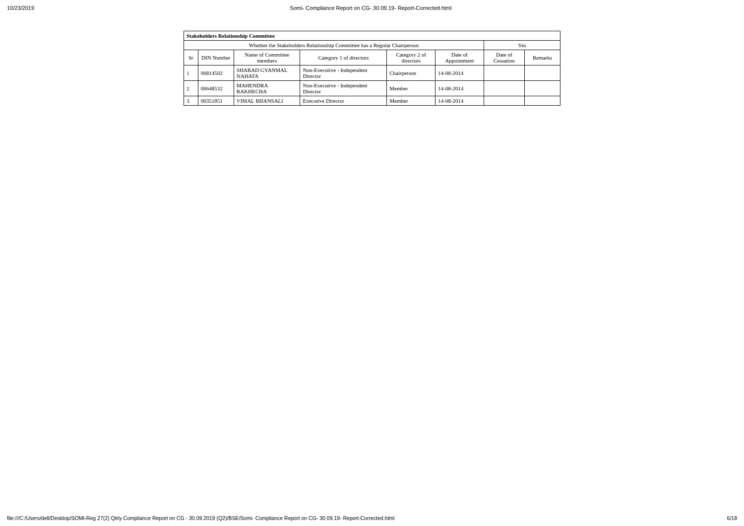10/23/2019
Somi- Compliance Report on CG- 30.09.19- Report-Corrected.html
| Stakeholders Relationship Committee |
| Whether the Stakeholders Relationship Committee has a Regular Chairperson | Yes |
| Sr | DIN Number | Name of Committee members | Category 1 of directors | Category 2 of directors | Date of Appointment | Date of Cessation | Remarks |
| 1 | 06814502 | SHARAD GYANMAL NAHATA | Non-Executive - Independent Director | Chairperson | 14-08-2014 | | |
| 2 | 00648532 | MAHENDRA RAKHECHA | Non-Executive - Independent Director | Member | 14-08-2014 | | |
| 3 | 00351851 | VIMAL BHANSALI | Executive Director | Member | 14-08-2014 | | |
file:///C:/Users/dell/Desktop/SOMI-Reg 27(2) Qtrly Compliance Report on CG - 30.09.2019 (Q2)/BSE/Somi- Compliance Report on CG- 30.09.19- Report-Corrected.html
6/18